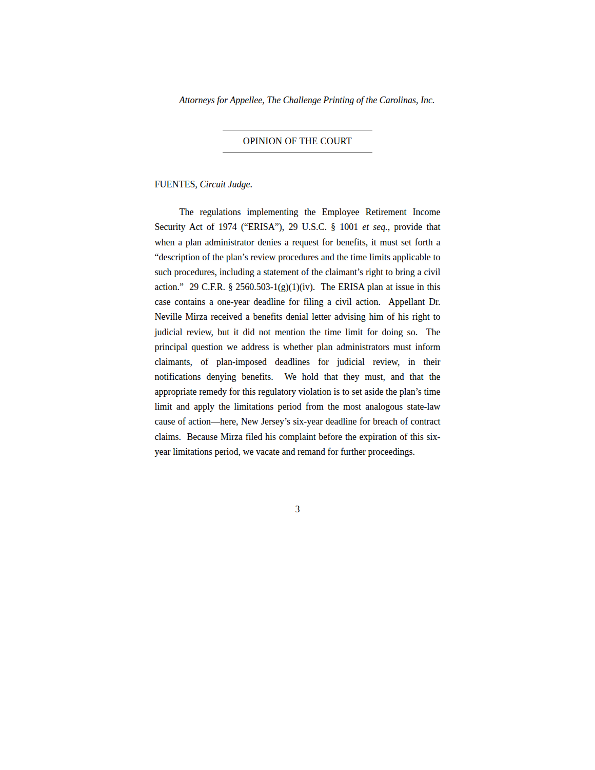Attorneys for Appellee, The Challenge Printing of the Carolinas, Inc.
OPINION OF THE COURT
FUENTES, Circuit Judge.
The regulations implementing the Employee Retirement Income Security Act of 1974 (“ERISA”), 29 U.S.C. § 1001 et seq., provide that when a plan administrator denies a request for benefits, it must set forth a “description of the plan’s review procedures and the time limits applicable to such procedures, including a statement of the claimant’s right to bring a civil action.” 29 C.F.R. § 2560.503-1(g)(1)(iv). The ERISA plan at issue in this case contains a one-year deadline for filing a civil action. Appellant Dr. Neville Mirza received a benefits denial letter advising him of his right to judicial review, but it did not mention the time limit for doing so. The principal question we address is whether plan administrators must inform claimants, of plan-imposed deadlines for judicial review, in their notifications denying benefits. We hold that they must, and that the appropriate remedy for this regulatory violation is to set aside the plan’s time limit and apply the limitations period from the most analogous state-law cause of action—here, New Jersey’s six-year deadline for breach of contract claims. Because Mirza filed his complaint before the expiration of this six-year limitations period, we vacate and remand for further proceedings.
3